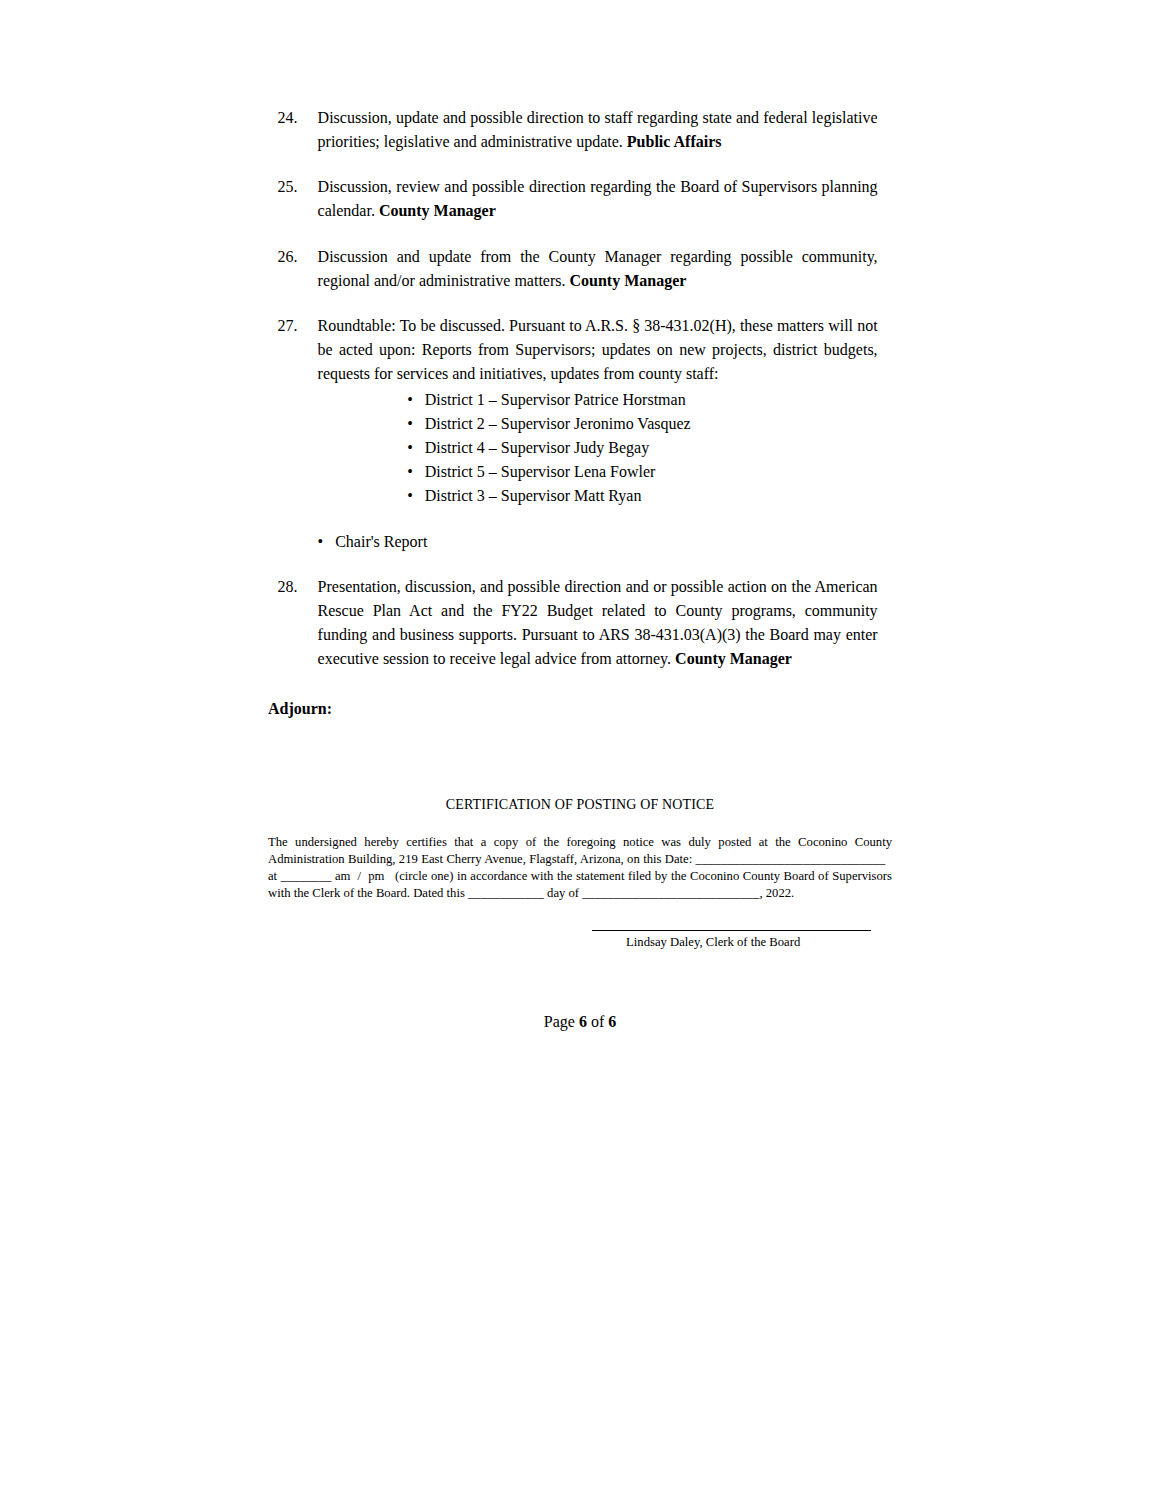24. Discussion, update and possible direction to staff regarding state and federal legislative priorities; legislative and administrative update. Public Affairs
25. Discussion, review and possible direction regarding the Board of Supervisors planning calendar. County Manager
26. Discussion and update from the County Manager regarding possible community, regional and/or administrative matters. County Manager
27. Roundtable: To be discussed. Pursuant to A.R.S. § 38-431.02(H), these matters will not be acted upon: Reports from Supervisors; updates on new projects, district budgets, requests for services and initiatives, updates from county staff:
District 1 – Supervisor Patrice Horstman
District 2 – Supervisor Jeronimo Vasquez
District 4 – Supervisor Judy Begay
District 5 – Supervisor Lena Fowler
District 3 – Supervisor Matt Ryan
Chair's Report
28. Presentation, discussion, and possible direction and or possible action on the American Rescue Plan Act and the FY22 Budget related to County programs, community funding and business supports. Pursuant to ARS 38-431.03(A)(3) the Board may enter executive session to receive legal advice from attorney. County Manager
Adjourn:
CERTIFICATION OF POSTING OF NOTICE
The undersigned hereby certifies that a copy of the foregoing notice was duly posted at the Coconino County Administration Building, 219 East Cherry Avenue, Flagstaff, Arizona, on this Date: ______________________________ at ________ am / pm (circle one) in accordance with the statement filed by the Coconino County Board of Supervisors with the Clerk of the Board. Dated this ____________ day of ____________________________, 2022.
Lindsay Daley, Clerk of the Board
Page 6 of 6